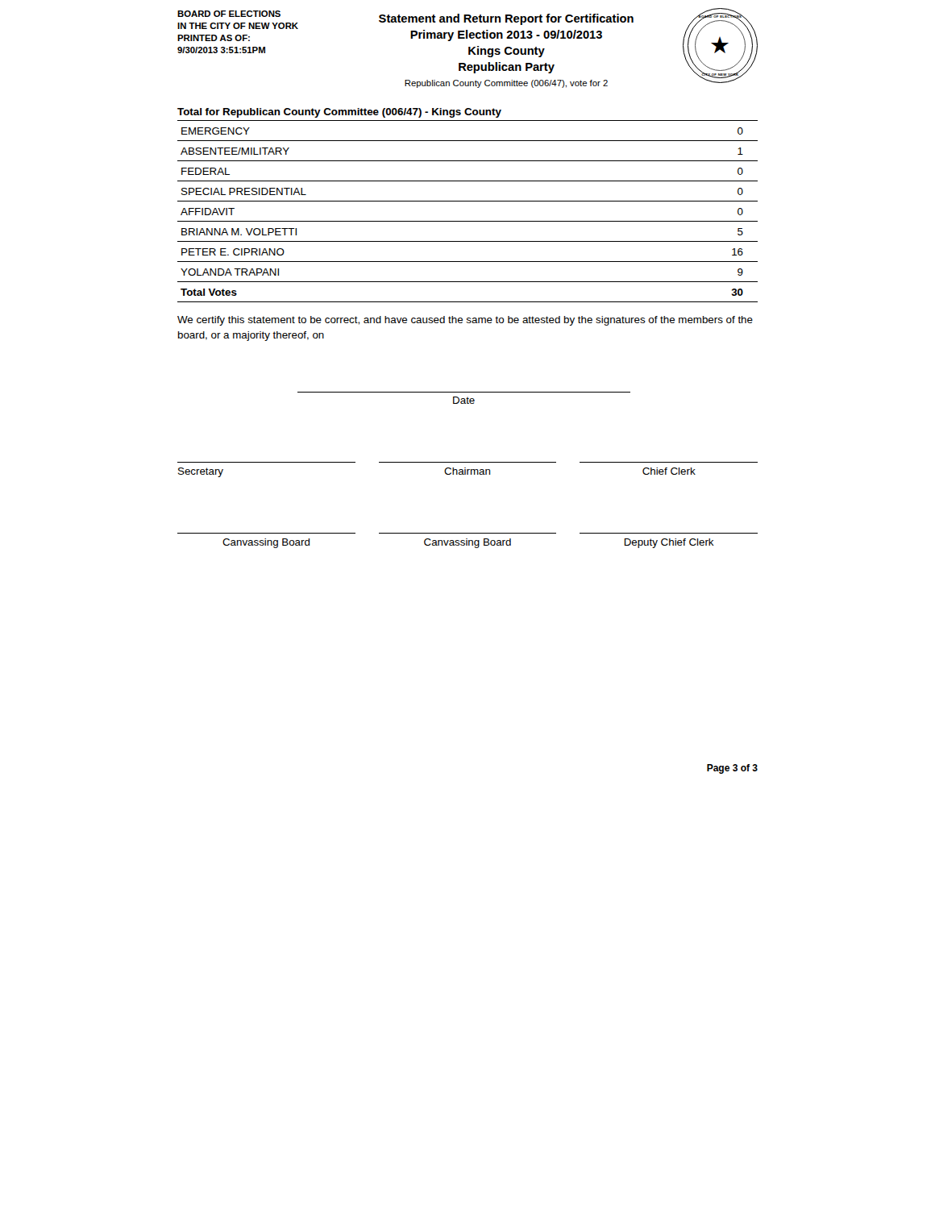BOARD OF ELECTIONS
IN THE CITY OF NEW YORK
PRINTED AS OF:
9/30/2013 3:51:51PM
Statement and Return Report for Certification
Primary Election 2013 - 09/10/2013
Kings County
Republican Party
Republican County Committee (006/47), vote for 2
BOARD OF ELECTIONS
★
CITY OF NEW YORK
Total for Republican County Committee (006/47) - Kings County
| EMERGENCY | 0 |
| ABSENTEE/MILITARY | 1 |
| FEDERAL | 0 |
| SPECIAL PRESIDENTIAL | 0 |
| AFFIDAVIT | 0 |
| BRIANNA M. VOLPETTI | 5 |
| PETER E. CIPRIANO | 16 |
| YOLANDA TRAPANI | 9 |
| Total Votes | 30 |
We certify this statement to be correct, and have caused the same to be attested by the signatures of the members of the board, or a majority thereof, on
Date
Secretary
Chairman
Chief Clerk
Canvassing Board
Canvassing Board
Deputy Chief Clerk
Page 3 of 3